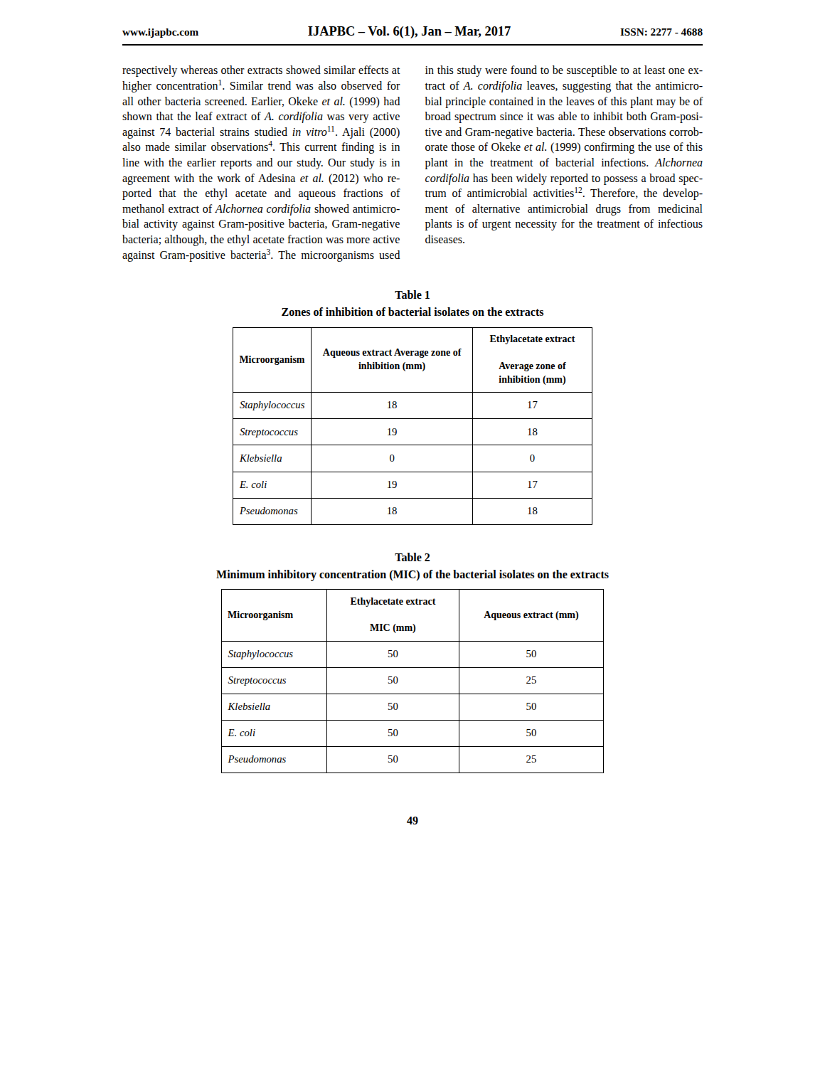www.ijapbc.com IJAPBC – Vol. 6(1), Jan – Mar, 2017 ISSN: 2277 - 4688
respectively whereas other extracts showed similar effects at higher concentration1. Similar trend was also observed for all other bacteria screened. Earlier, Okeke et al. (1999) had shown that the leaf extract of A. cordifolia was very active against 74 bacterial strains studied in vitro11. Ajali (2000) also made similar observations4. This current finding is in line with the earlier reports and our study. Our study is in agreement with the work of Adesina et al. (2012) who reported that the ethyl acetate and aqueous fractions of methanol extract of Alchornea cordifolia showed antimicrobial activity against Gram-positive bacteria, Gram-negative bacteria; although, the ethyl acetate fraction was more active against Gram-positive bacteria3. The microorganisms used in this study were found to be susceptible to at least one extract of A. cordifolia leaves, suggesting that the antimicrobial principle contained in the leaves of this plant may be of broad spectrum since it was able to inhibit both Gram-positive and Gram-negative bacteria. These observations corroborate those of Okeke et al. (1999) confirming the use of this plant in the treatment of bacterial infections. Alchornea cordifolia has been widely reported to possess a broad spectrum of antimicrobial activities12. Therefore, the development of alternative antimicrobial drugs from medicinal plants is of urgent necessity for the treatment of infectious diseases.
Table 1
Zones of inhibition of bacterial isolates on the extracts
| Microorganism | Aqueous extract Average zone of inhibition (mm) | Ethylacetate extract Average zone of inhibition (mm) |
| --- | --- | --- |
| Staphylococcus | 18 | 17 |
| Streptococcus | 19 | 18 |
| Klebsiella | 0 | 0 |
| E. coli | 19 | 17 |
| Pseudomonas | 18 | 18 |
Table 2
Minimum inhibitory concentration (MIC) of the bacterial isolates on the extracts
| Microorganism | Ethylacetate extract MIC (mm) | Aqueous extract (mm) |
| --- | --- | --- |
| Staphylococcus | 50 | 50 |
| Streptococcus | 50 | 25 |
| Klebsiella | 50 | 50 |
| E. coli | 50 | 50 |
| Pseudomonas | 50 | 25 |
49